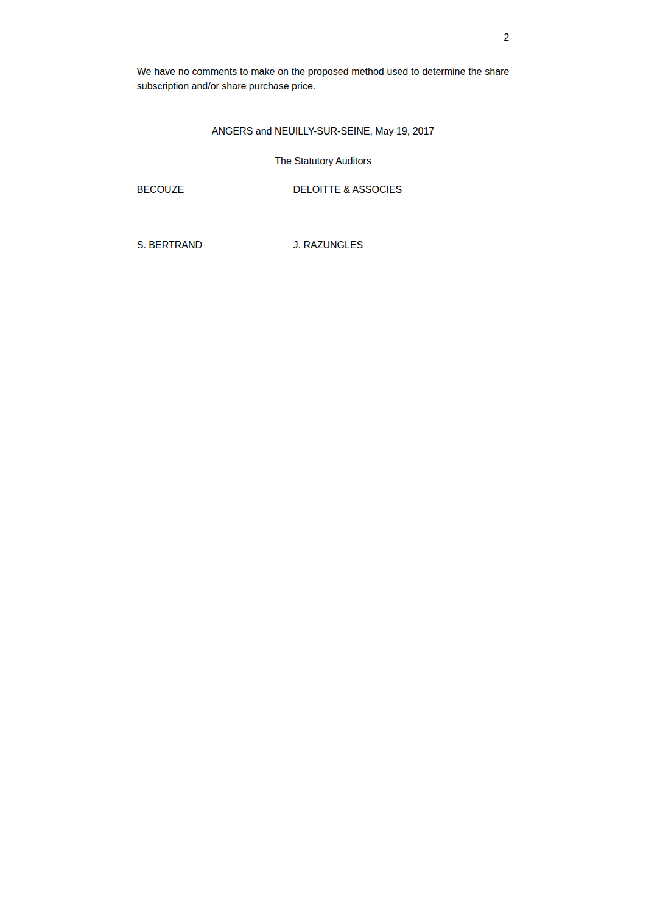2
We have no comments to make on the proposed method used to determine the share subscription and/or share purchase price.
ANGERS and NEUILLY-SUR-SEINE, May 19, 2017
The Statutory Auditors
| BECOUZE | DELOITTE & ASSOCIES |
| S. BERTRAND | J. RAZUNGLES |